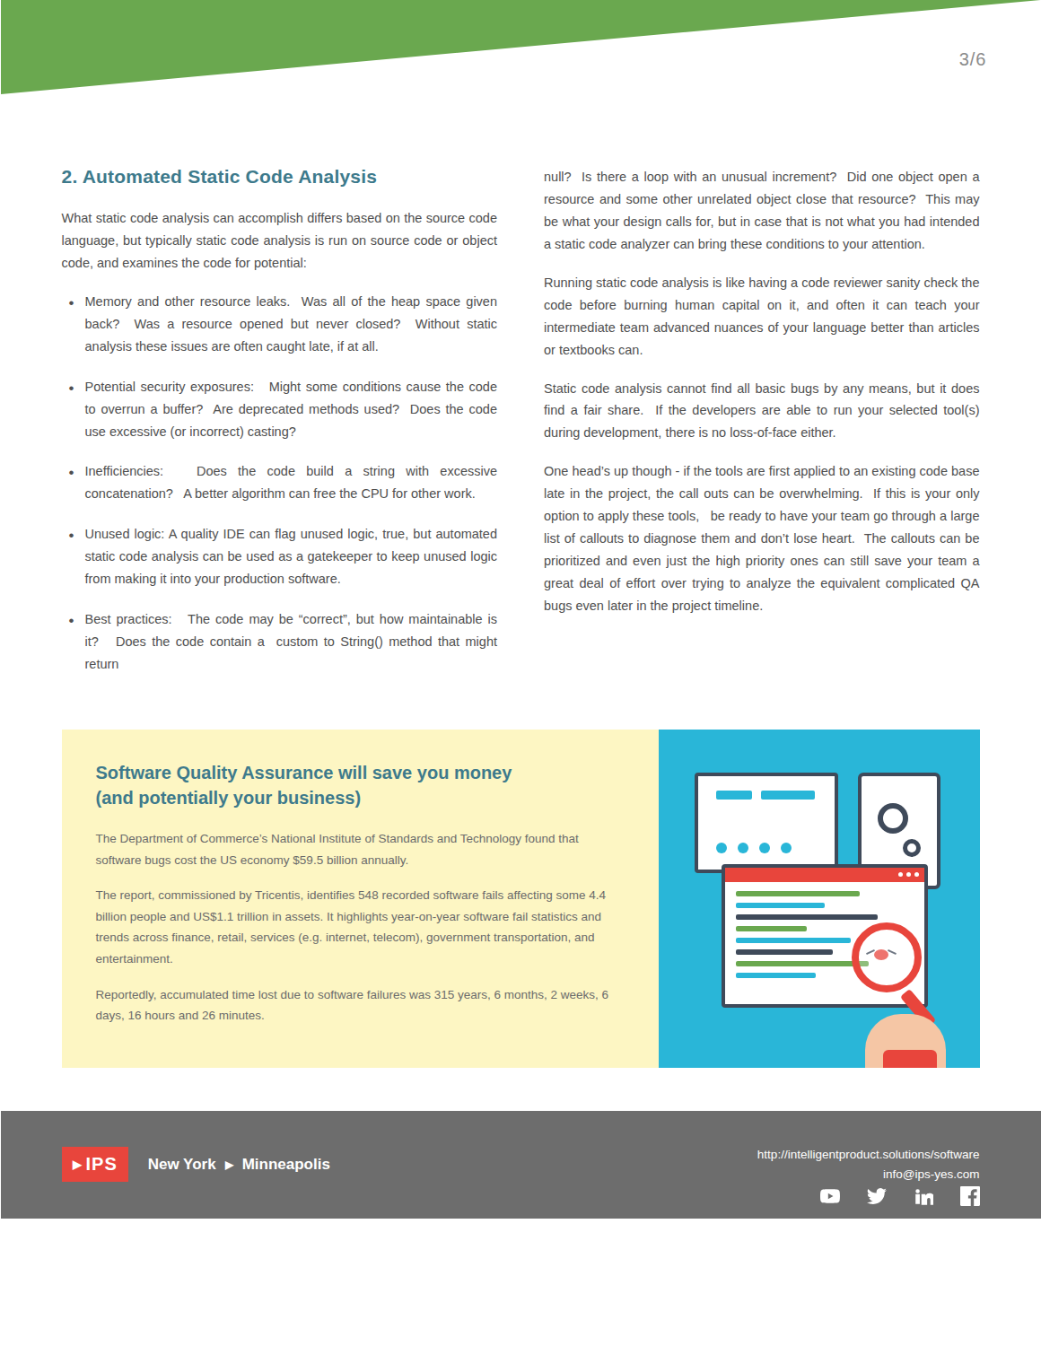3/6
2. Automated Static Code Analysis
What static code analysis can accomplish differs based on the source code language, but typically static code analysis is run on source code or object code, and examines the code for potential:
Memory and other resource leaks. Was all of the heap space given back? Was a resource opened but never closed? Without static analysis these issues are often caught late, if at all.
Potential security exposures: Might some conditions cause the code to overrun a buffer? Are deprecated methods used? Does the code use excessive (or incorrect) casting?
Inefficiencies: Does the code build a string with excessive concatenation? A better algorithm can free the CPU for other work.
Unused logic: A quality IDE can flag unused logic, true, but automated static code analysis can be used as a gatekeeper to keep unused logic from making it into your production software.
Best practices: The code may be “correct”, but how maintainable is it? Does the code contain a custom to String() method that might return
null? Is there a loop with an unusual increment? Did one object open a resource and some other unrelated object close that resource? This may be what your design calls for, but in case that is not what you had intended a static code analyzer can bring these conditions to your attention.
Running static code analysis is like having a code reviewer sanity check the code before burning human capital on it, and often it can teach your intermediate team advanced nuances of your language better than articles or textbooks can.
Static code analysis cannot find all basic bugs by any means, but it does find a fair share. If the developers are able to run your selected tool(s) during development, there is no loss-of-face either.
One head’s up though - if the tools are first applied to an existing code base late in the project, the call outs can be overwhelming. If this is your only option to apply these tools, be ready to have your team go through a large list of callouts to diagnose them and don’t lose heart. The callouts can be prioritized and even just the high priority ones can still save your team a great deal of effort over trying to analyze the equivalent complicated QA bugs even later in the project timeline.
Software Quality Assurance will save you money
(and potentially your business)
The Department of Commerce’s National Institute of Standards and Technology found that software bugs cost the US economy $59.5 billion annually.
The report, commissioned by Tricentis, identifies 548 recorded software fails affecting some 4.4 billion people and US$1.1 trillion in assets. It highlights year-on-year software fail statistics and trends across finance, retail, services (e.g. internet, telecom), government transportation, and entertainment.
Reportedly, accumulated time lost due to software failures was 315 years, 6 months, 2 weeks, 6 days, 16 hours and 26 minutes.
▶IPS
New York ▶ Minneapolis
http://intelligentproduct.solutions/software
info@ips-yes.com